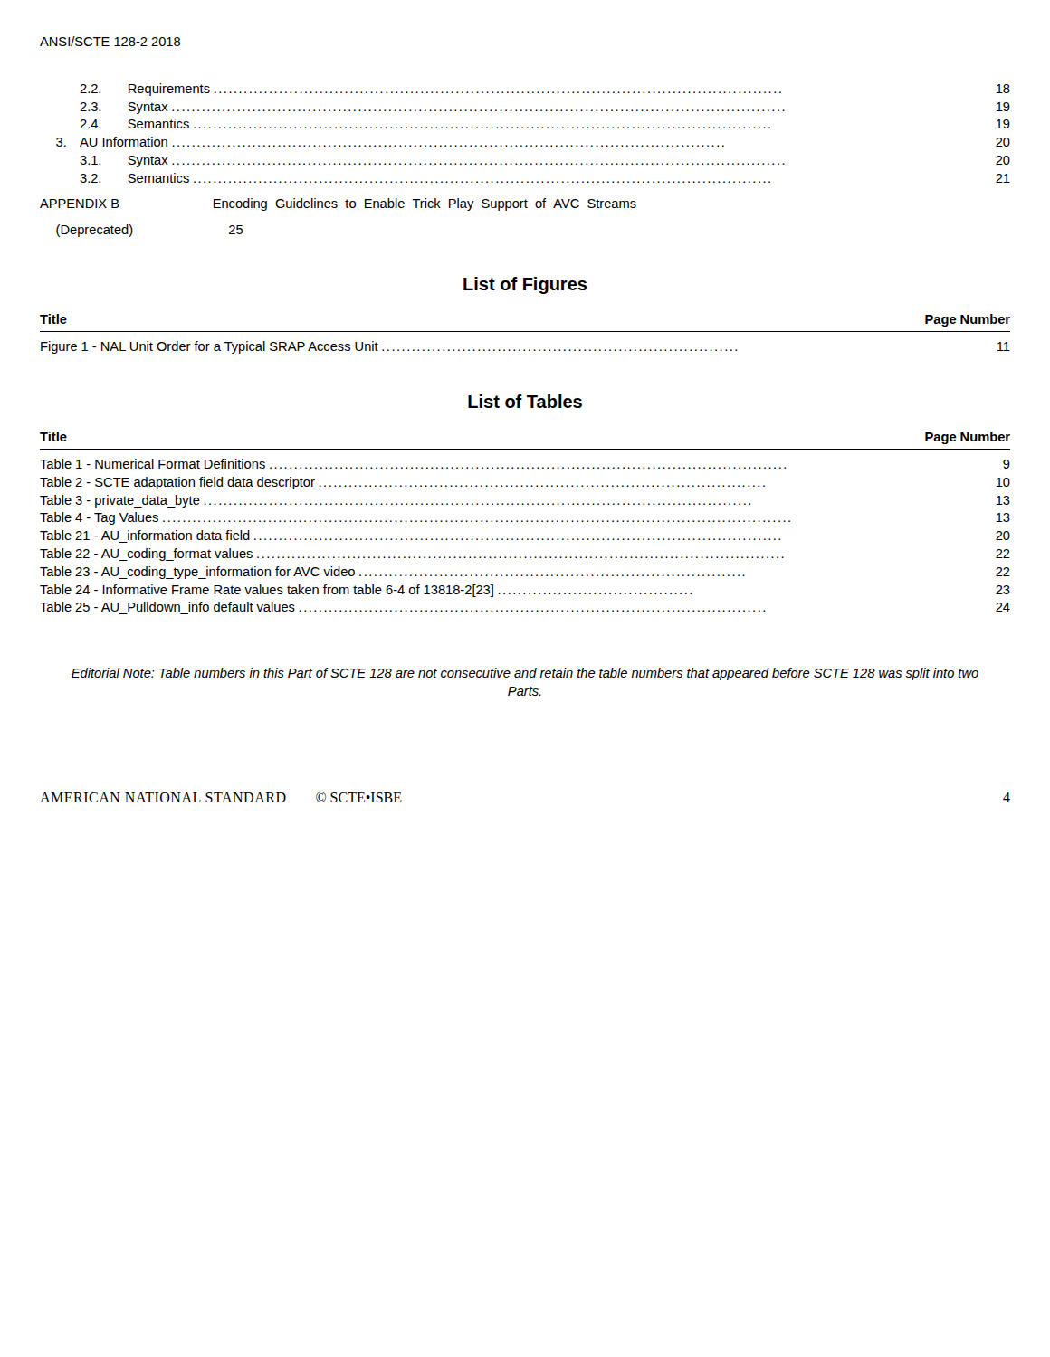ANSI/SCTE 128-2 2018
2.2. Requirements ................................................................................................................. 18
2.3. Syntax .......................................................................................................................... 19
2.4. Semantics ................................................................................................................... 19
3. AU Information .............................................................................................................. 20
3.1. Syntax .......................................................................................................................... 20
3.2. Semantics ................................................................................................................... 21
APPENDIX B Encoding Guidelines to Enable Trick Play Support of AVC Streams
(Deprecated) 25
List of Figures
Title Page Number
Figure 1 - NAL Unit Order for a Typical SRAP Access Unit ....................................................................... 11
List of Tables
Title Page Number
Table 1 - Numerical Format Definitions ....................................................................................................... 9
Table 2 - SCTE adaptation field data descriptor ......................................................................................... 10
Table 3 - private_data_byte ............................................................................................................. 13
Table 4 - Tag Values ............................................................................................................................. 13
Table 21 - AU_information data field ......................................................................................................... 20
Table 22 - AU_coding_format values ......................................................................................................... 22
Table 23 - AU_coding_type_information for AVC video ............................................................................. 22
Table 24 - Informative Frame Rate values taken from table 6-4 of 13818-2[23] ....................................... 23
Table 25 - AU_Pulldown_info default values ............................................................................................. 24
Editorial Note: Table numbers in this Part of SCTE 128 are not consecutive and retain the table numbers that appeared before SCTE 128 was split into two Parts.
AMERICAN NATIONAL STANDARD © SCTE•ISBE 4